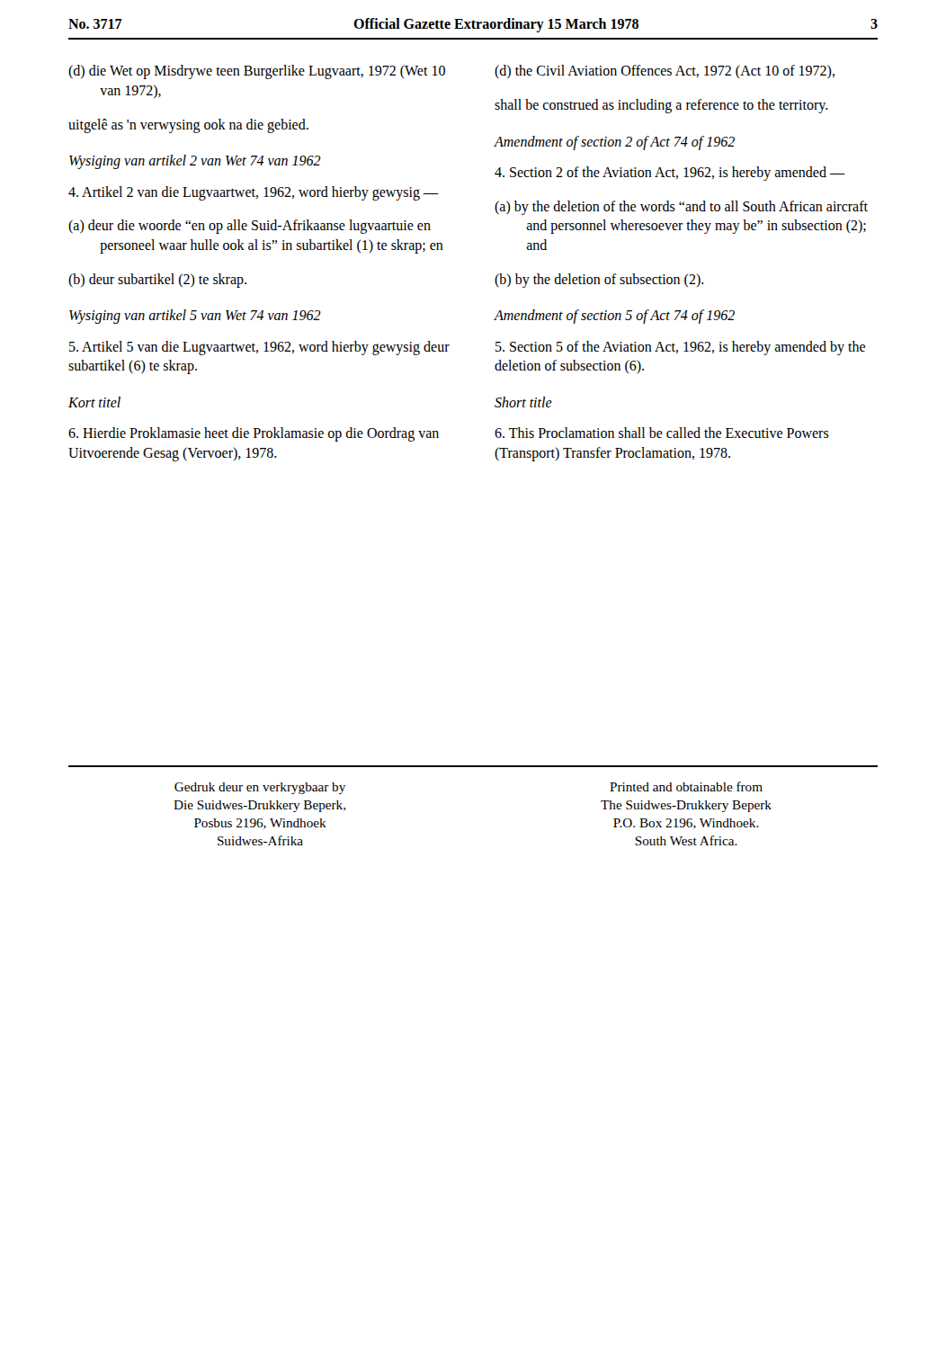No. 3717 Official Gazette Extraordinary 15 March 1978 3
(d) die Wet op Misdrywe teen Burgerlike Lugvaart, 1972 (Wet 10 van 1972),
uitgelê as 'n verwysing ook na die gebied.
Wysiging van artikel 2 van Wet 74 van 1962
4. Artikel 2 van die Lugvaartwet, 1962, word hierby gewysig —
(a) deur die woorde “en op alle Suid-Afrikaanse lugvaartuie en personeel waar hulle ook al is” in subartikel (1) te skrap; en
(b) deur subartikel (2) te skrap.
Wysiging van artikel 5 van Wet 74 van 1962
5. Artikel 5 van die Lugvaartwet, 1962, word hierby gewysig deur subartikel (6) te skrap.
Kort titel
6. Hierdie Proklamasie heet die Proklamasie op die Oordrag van Uitvoerende Gesag (Vervoer), 1978.
(d) the Civil Aviation Offences Act, 1972 (Act 10 of 1972),
shall be construed as including a reference to the territory.
Amendment of section 2 of Act 74 of 1962
4. Section 2 of the Aviation Act, 1962, is hereby amended —
(a) by the deletion of the words “and to all South African aircraft and personnel wheresoever they may be” in subsection (2); and
(b) by the deletion of subsection (2).
Amendment of section 5 of Act 74 of 1962
5. Section 5 of the Aviation Act, 1962, is hereby amended by the deletion of subsection (6).
Short title
6. This Proclamation shall be called the Executive Powers (Transport) Transfer Proclamation, 1978.
Gedruk deur en verkrygbaar by
Die Suidwes-Drukkery Beperk,
Posbus 2196, Windhoek
Suidwes-Afrika
Printed and obtainable from
The Suidwes-Drukkery Beperk
P.O. Box 2196, Windhoek.
South West Africa.